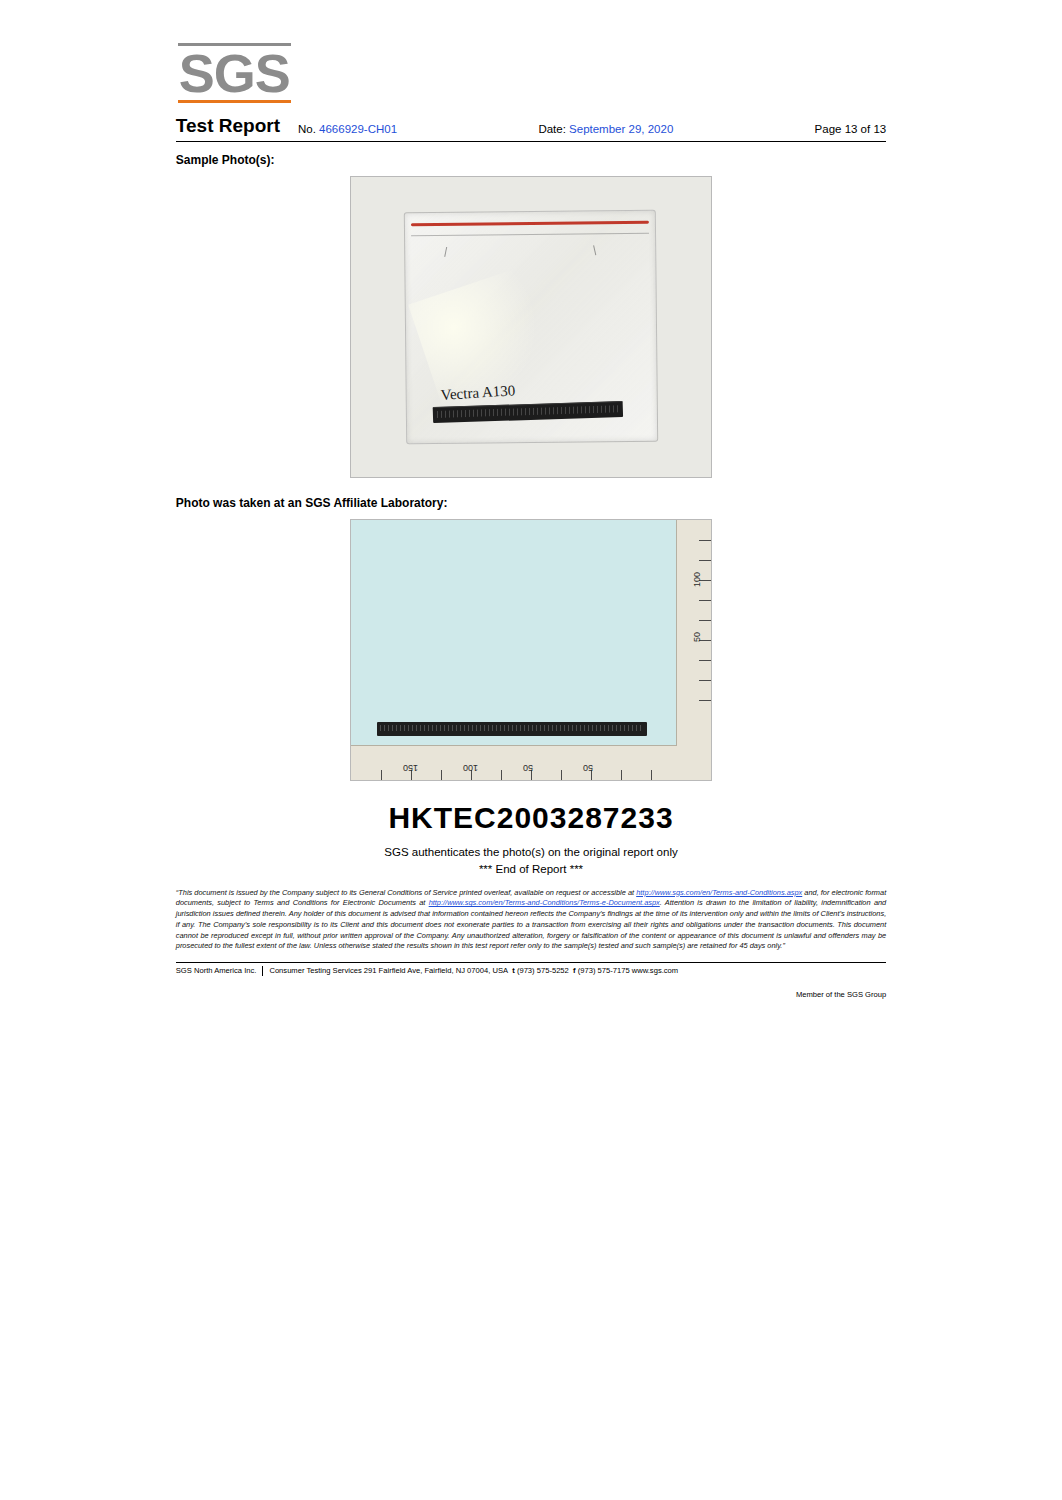SGS
Test Report
No. 4666929-CH01
Date: September 29, 2020
Page 13 of 13
Sample Photo(s):
Vectra A130
Photo was taken at an SGS Affiliate Laboratory:
100
50
150
100
50
50
HKTEC2003287233
SGS authenticates the photo(s) on the original report only
*** End of Report ***
“This document is issued by the Company subject to its General Conditions of Service printed overleaf, available on request or accessible at http://www.sgs.com/en/Terms-and-Conditions.aspx and, for electronic format documents, subject to Terms and Conditions for Electronic Documents at http://www.sgs.com/en/Terms-and-Conditions/Terms-e-Document.aspx. Attention is drawn to the limitation of liability, indemnification and jurisdiction issues defined therein. Any holder of this document is advised that information contained hereon reflects the Company’s findings at the time of its intervention only and within the limits of Client’s instructions, if any. The Company’s sole responsibility is to its Client and this document does not exonerate parties to a transaction from exercising all their rights and obligations under the transaction documents. This document cannot be reproduced except in full, without prior written approval of the Company. Any unauthorized alteration, forgery or falsification of the content or appearance of this document is unlawful and offenders may be prosecuted to the fullest extent of the law. Unless otherwise stated the results shown in this test report refer only to the sample(s) tested and such sample(s) are retained for 45 days only.”
SGS North America Inc.
Consumer Testing Services 291 Fairfield Ave, Fairfield, NJ 07004, USA t (973) 575-5252 f (973) 575-7175 www.sgs.com
Member of the SGS Group